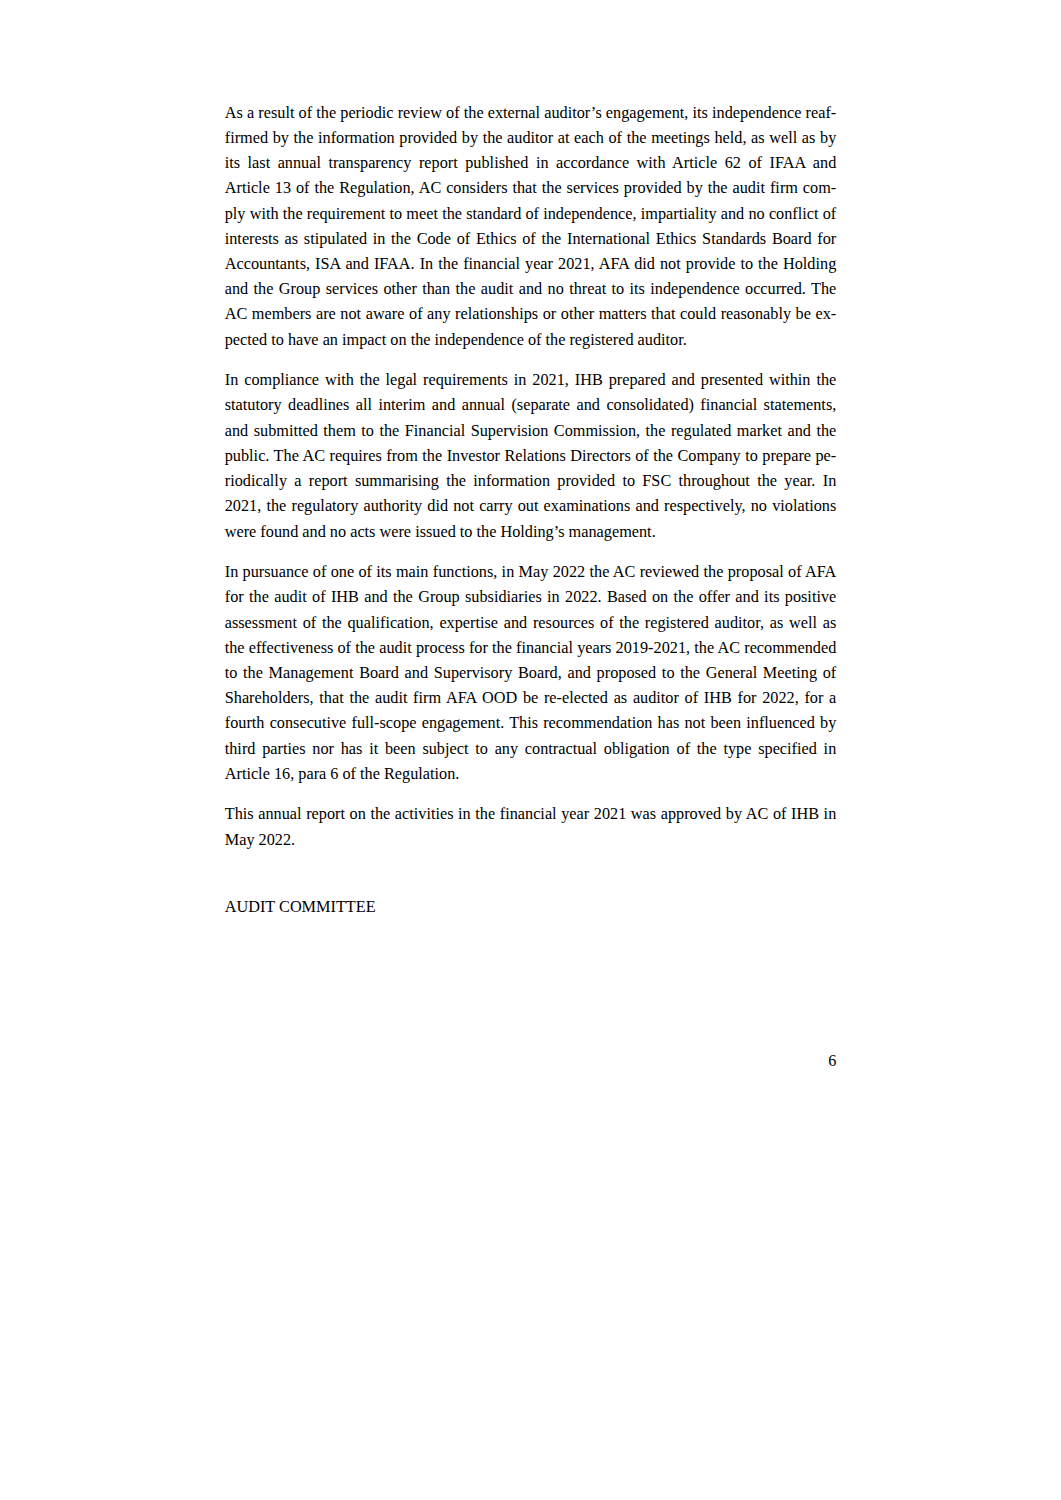As a result of the periodic review of the external auditor’s engagement, its independence reaffirmed by the information provided by the auditor at each of the meetings held, as well as by its last annual transparency report published in accordance with Article 62 of IFAA and Article 13 of the Regulation, AC considers that the services provided by the audit firm comply with the requirement to meet the standard of independence, impartiality and no conflict of interests as stipulated in the Code of Ethics of the International Ethics Standards Board for Accountants, ISA and IFAA. In the financial year 2021, AFA did not provide to the Holding and the Group services other than the audit and no threat to its independence occurred. The AC members are not aware of any relationships or other matters that could reasonably be expected to have an impact on the independence of the registered auditor.
In compliance with the legal requirements in 2021, IHB prepared and presented within the statutory deadlines all interim and annual (separate and consolidated) financial statements, and submitted them to the Financial Supervision Commission, the regulated market and the public. The AC requires from the Investor Relations Directors of the Company to prepare periodically a report summarising the information provided to FSC throughout the year. In 2021, the regulatory authority did not carry out examinations and respectively, no violations were found and no acts were issued to the Holding’s management.
In pursuance of one of its main functions, in May 2022 the AC reviewed the proposal of AFA for the audit of IHB and the Group subsidiaries in 2022. Based on the offer and its positive assessment of the qualification, expertise and resources of the registered auditor, as well as the effectiveness of the audit process for the financial years 2019-2021, the AC recommended to the Management Board and Supervisory Board, and proposed to the General Meeting of Shareholders, that the audit firm AFA OOD be re-elected as auditor of IHB for 2022, for a fourth consecutive full-scope engagement. This recommendation has not been influenced by third parties nor has it been subject to any contractual obligation of the type specified in Article 16, para 6 of the Regulation.
This annual report on the activities in the financial year 2021 was approved by AC of IHB in May 2022.
AUDIT COMMITTEE
6